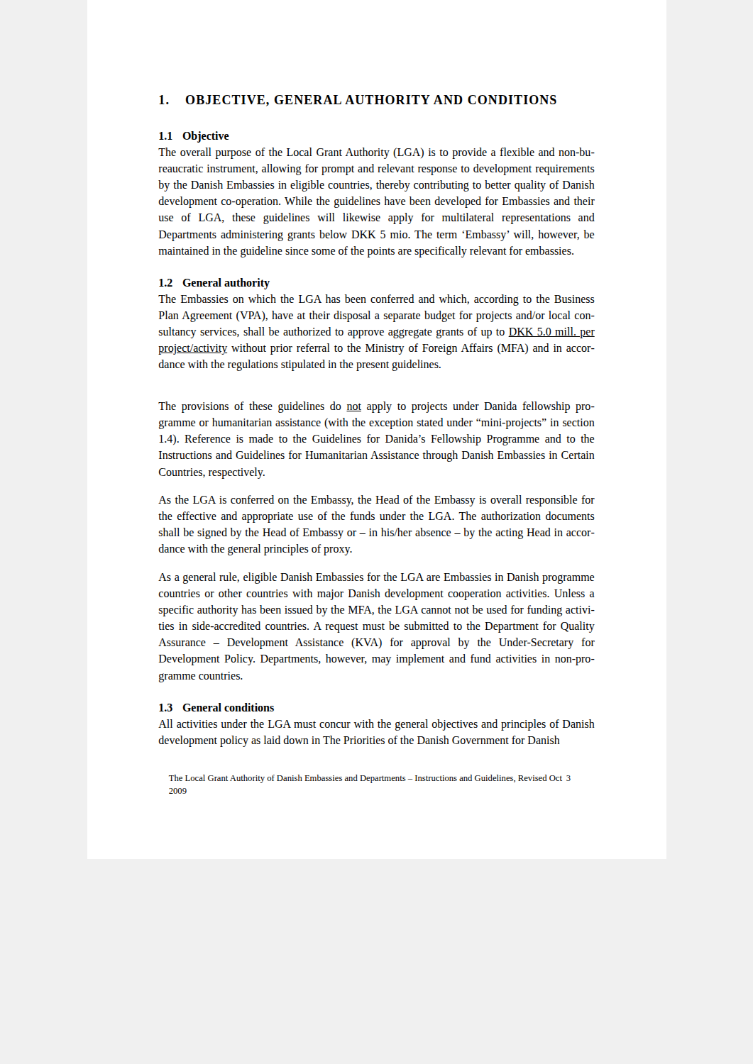1. OBJECTIVE, GENERAL AUTHORITY AND CONDITIONS
1.1 Objective
The overall purpose of the Local Grant Authority (LGA) is to provide a flexible and non-bureaucratic instrument, allowing for prompt and relevant response to development requirements by the Danish Embassies in eligible countries, thereby contributing to better quality of Danish development co-operation. While the guidelines have been developed for Embassies and their use of LGA, these guidelines will likewise apply for multilateral representations and Departments administering grants below DKK 5 mio. The term ‘Embassy’ will, however, be maintained in the guideline since some of the points are specifically relevant for embassies.
1.2 General authority
The Embassies on which the LGA has been conferred and which, according to the Business Plan Agreement (VPA), have at their disposal a separate budget for projects and/or local consultancy services, shall be authorized to approve aggregate grants of up to DKK 5.0 mill. per project/activity without prior referral to the Ministry of Foreign Affairs (MFA) and in accordance with the regulations stipulated in the present guidelines.
The provisions of these guidelines do not apply to projects under Danida fellowship programme or humanitarian assistance (with the exception stated under “mini-projects” in section 1.4). Reference is made to the Guidelines for Danida’s Fellowship Programme and to the Instructions and Guidelines for Humanitarian Assistance through Danish Embassies in Certain Countries, respectively.
As the LGA is conferred on the Embassy, the Head of the Embassy is overall responsible for the effective and appropriate use of the funds under the LGA. The authorization documents shall be signed by the Head of Embassy or – in his/her absence – by the acting Head in accordance with the general principles of proxy.
As a general rule, eligible Danish Embassies for the LGA are Embassies in Danish programme countries or other countries with major Danish development cooperation activities. Unless a specific authority has been issued by the MFA, the LGA cannot not be used for funding activities in side-accredited countries. A request must be submitted to the Department for Quality Assurance – Development Assistance (KVA) for approval by the Under-Secretary for Development Policy. Departments, however, may implement and fund activities in non-programme countries.
1.3 General conditions
All activities under the LGA must concur with the general objectives and principles of Danish development policy as laid down in The Priorities of the Danish Government for Danish
The Local Grant Authority of Danish Embassies and Departments – Instructions and Guidelines, Revised Oct 2009 3